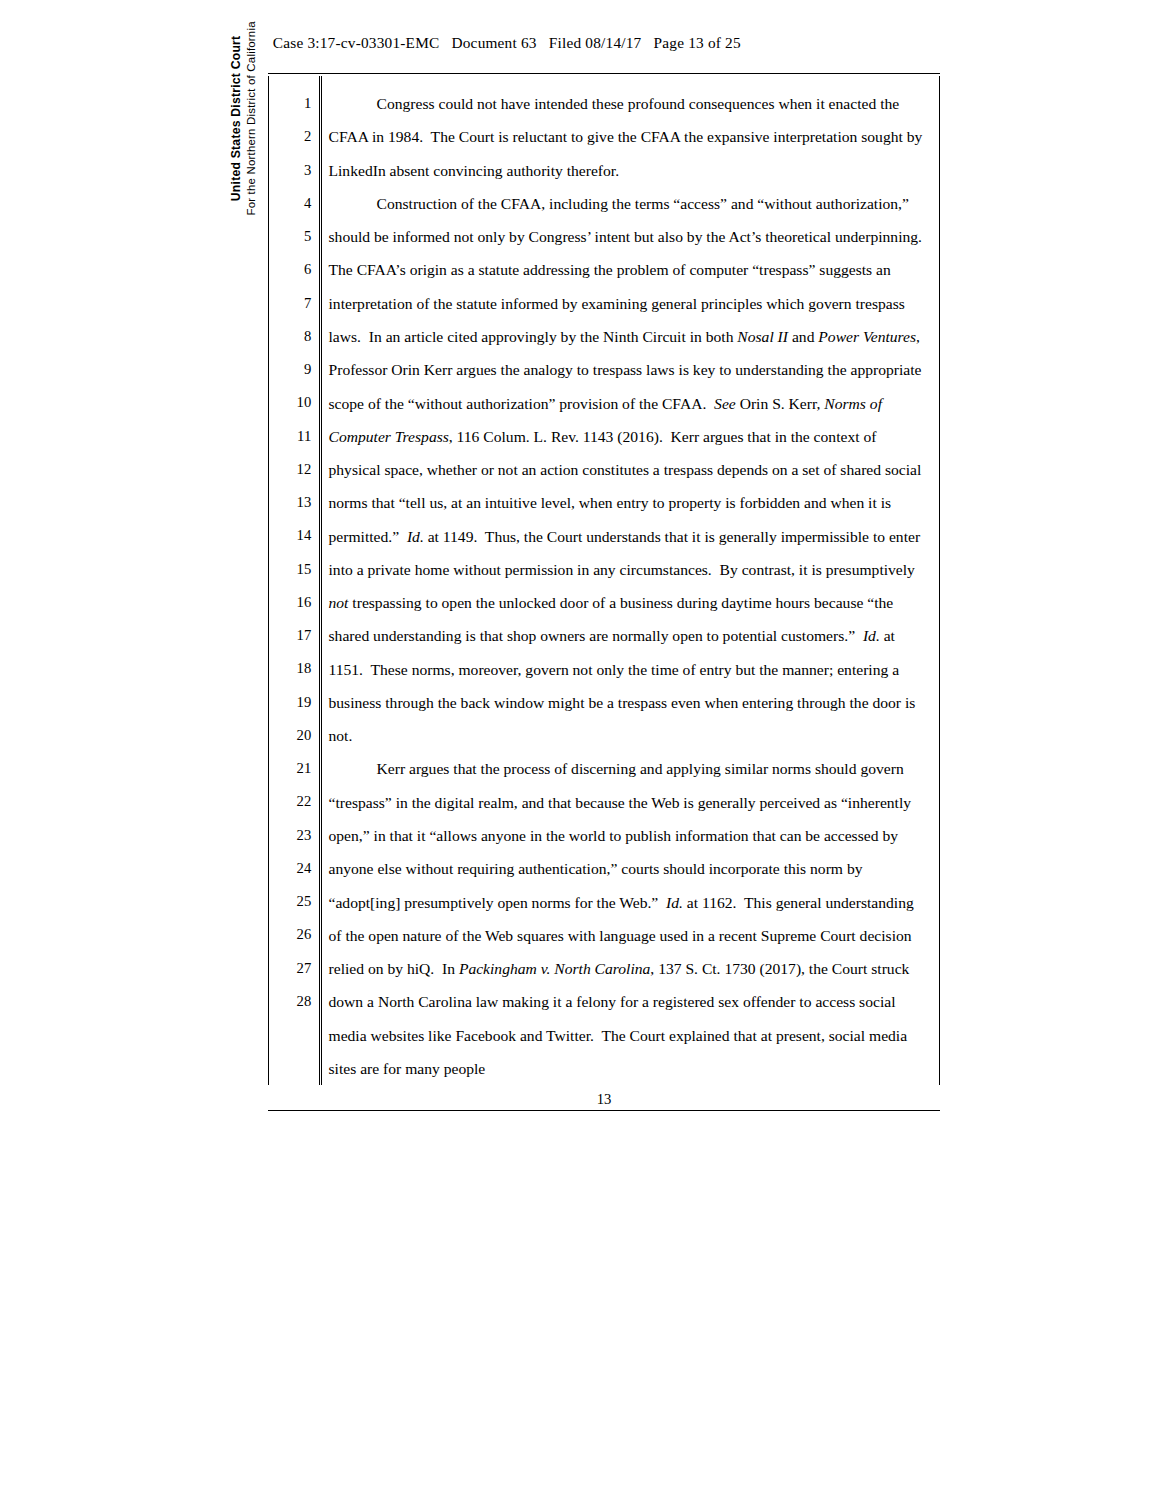Case 3:17-cv-03301-EMC Document 63 Filed 08/14/17 Page 13 of 25
1
2
3
4
5
6
7
8
9
10
11
12
13
14
15
16
17
18
19
20
21
22
23
24
25
26
27
28
United States District Court
For the Northern District of California
Congress could not have intended these profound consequences when it enacted the CFAA in 1984. The Court is reluctant to give the CFAA the expansive interpretation sought by LinkedIn absent convincing authority therefor.
Construction of the CFAA, including the terms “access” and “without authorization,” should be informed not only by Congress’ intent but also by the Act’s theoretical underpinning. The CFAA’s origin as a statute addressing the problem of computer “trespass” suggests an interpretation of the statute informed by examining general principles which govern trespass laws. In an article cited approvingly by the Ninth Circuit in both Nosal II and Power Ventures, Professor Orin Kerr argues the analogy to trespass laws is key to understanding the appropriate scope of the “without authorization” provision of the CFAA. See Orin S. Kerr, Norms of Computer Trespass, 116 Colum. L. Rev. 1143 (2016). Kerr argues that in the context of physical space, whether or not an action constitutes a trespass depends on a set of shared social norms that “tell us, at an intuitive level, when entry to property is forbidden and when it is permitted.” Id. at 1149. Thus, the Court understands that it is generally impermissible to enter into a private home without permission in any circumstances. By contrast, it is presumptively not trespassing to open the unlocked door of a business during daytime hours because “the shared understanding is that shop owners are normally open to potential customers.” Id. at 1151. These norms, moreover, govern not only the time of entry but the manner; entering a business through the back window might be a trespass even when entering through the door is not.
Kerr argues that the process of discerning and applying similar norms should govern “trespass” in the digital realm, and that because the Web is generally perceived as “inherently open,” in that it “allows anyone in the world to publish information that can be accessed by anyone else without requiring authentication,” courts should incorporate this norm by “adopt[ing] presumptively open norms for the Web.” Id. at 1162. This general understanding of the open nature of the Web squares with language used in a recent Supreme Court decision relied on by hiQ. In Packingham v. North Carolina, 137 S. Ct. 1730 (2017), the Court struck down a North Carolina law making it a felony for a registered sex offender to access social media websites like Facebook and Twitter. The Court explained that at present, social media sites are for many people
13